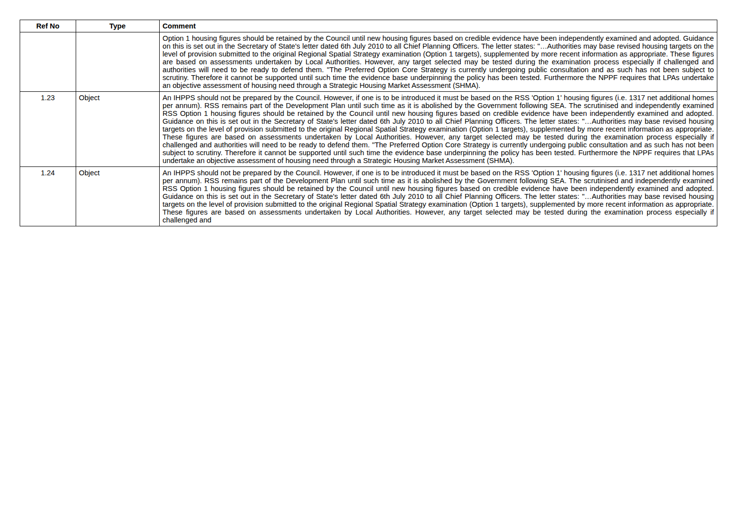| Ref No | Type | Comment |
| --- | --- | --- |
| | | Option 1 housing figures should be retained by the Council until new housing figures based on credible evidence have been independently examined and adopted. Guidance on this is set out in the Secretary of State's letter dated 6th July 2010 to all Chief Planning Officers. The letter states: "…Authorities may base revised housing targets on the level of provision submitted to the original Regional Spatial Strategy examination (Option 1 targets), supplemented by more recent information as appropriate. These figures are based on assessments undertaken by Local Authorities. However, any target selected may be tested during the examination process especially if challenged and authorities will need to be ready to defend them. "The Preferred Option Core Strategy is currently undergoing public consultation and as such has not been subject to scrutiny. Therefore it cannot be supported until such time the evidence base underpinning the policy has been tested. Furthermore the NPPF requires that LPAs undertake an objective assessment of housing need through a Strategic Housing Market Assessment (SHMA). |
| 1.23 | Object | An IHPPS should not be prepared by the Council. However, if one is to be introduced it must be based on the RSS 'Option 1' housing figures (i.e. 1317 net additional homes per annum). RSS remains part of the Development Plan until such time as it is abolished by the Government following SEA. The scrutinised and independently examined RSS Option 1 housing figures should be retained by the Council until new housing figures based on credible evidence have been independently examined and adopted. Guidance on this is set out in the Secretary of State's letter dated 6th July 2010 to all Chief Planning Officers. The letter states: "…Authorities may base revised housing targets on the level of provision submitted to the original Regional Spatial Strategy examination (Option 1 targets), supplemented by more recent information as appropriate. These figures are based on assessments undertaken by Local Authorities. However, any target selected may be tested during the examination process especially if challenged and authorities will need to be ready to defend them. "The Preferred Option Core Strategy is currently undergoing public consultation and as such has not been subject to scrutiny. Therefore it cannot be supported until such time the evidence base underpinning the policy has been tested. Furthermore the NPPF requires that LPAs undertake an objective assessment of housing need through a Strategic Housing Market Assessment (SHMA). |
| 1.24 | Object | An IHPPS should not be prepared by the Council. However, if one is to be introduced it must be based on the RSS 'Option 1' housing figures (i.e. 1317 net additional homes per annum). RSS remains part of the Development Plan until such time as it is abolished by the Government following SEA. The scrutinised and independently examined RSS Option 1 housing figures should be retained by the Council until new housing figures based on credible evidence have been independently examined and adopted. Guidance on this is set out in the Secretary of State's letter dated 6th July 2010 to all Chief Planning Officers. The letter states: "…Authorities may base revised housing targets on the level of provision submitted to the original Regional Spatial Strategy examination (Option 1 targets), supplemented by more recent information as appropriate. These figures are based on assessments undertaken by Local Authorities. However, any target selected may be tested during the examination process especially if challenged and |